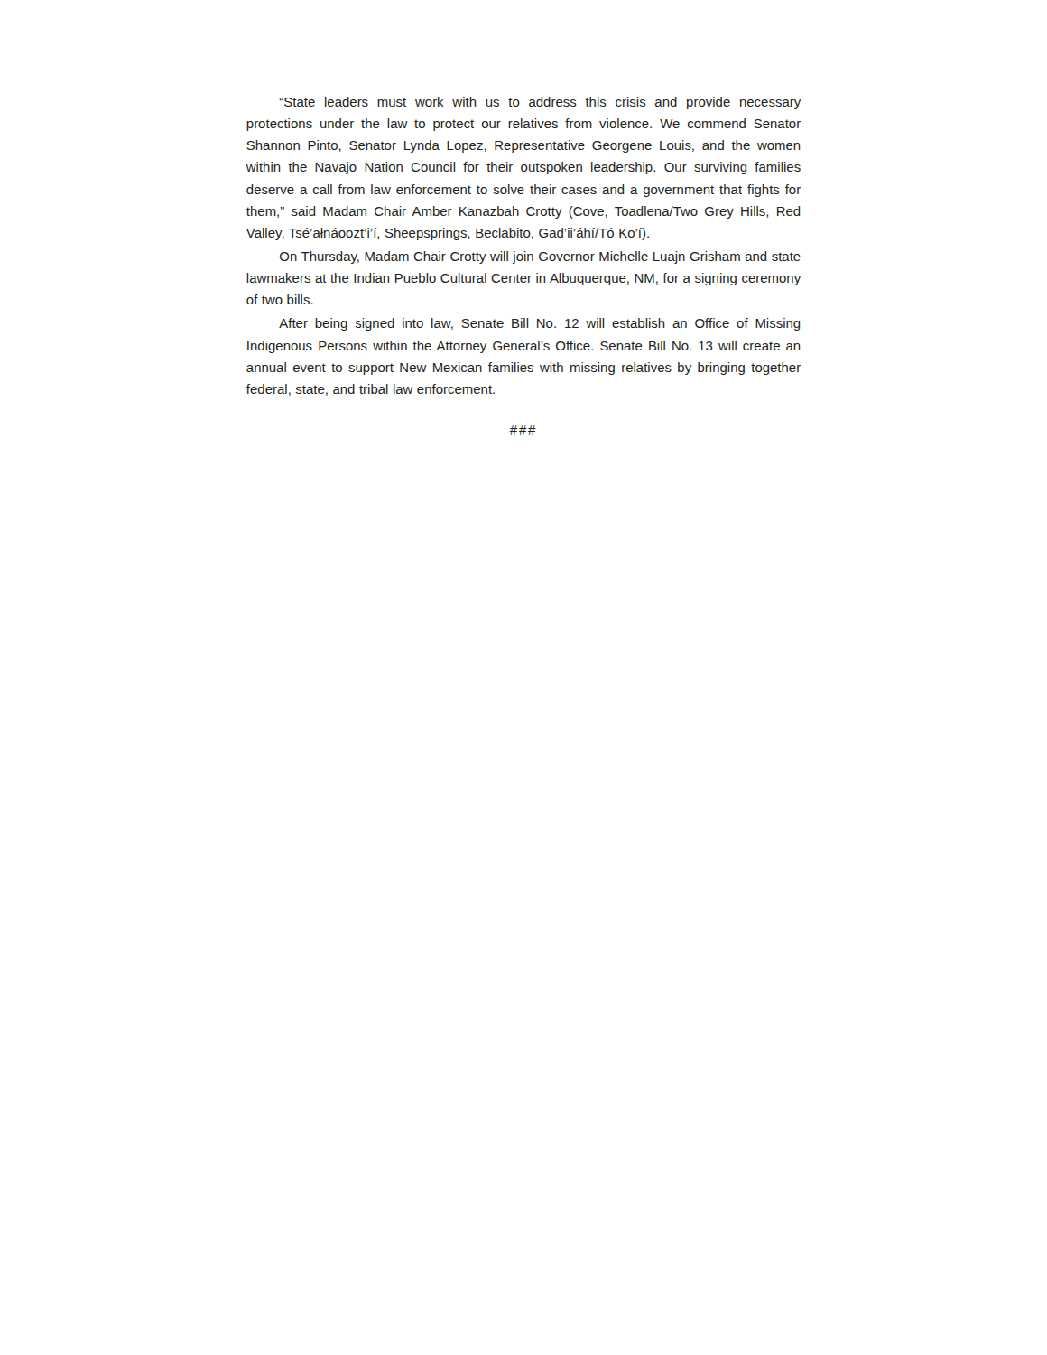“State leaders must work with us to address this crisis and provide necessary protections under the law to protect our relatives from violence. We commend Senator Shannon Pinto, Senator Lynda Lopez, Representative Georgene Louis, and the women within the Navajo Nation Council for their outspoken leadership. Our surviving families deserve a call from law enforcement to solve their cases and a government that fights for them,” said Madam Chair Amber Kanazbah Crotty (Cove, Toadlena/Two Grey Hills, Red Valley, Tsé’ałnáoozt’i’í, Sheepsprings, Beclabito, Gad’ii’áhí/Tó Ko’í).
On Thursday, Madam Chair Crotty will join Governor Michelle Luajn Grisham and state lawmakers at the Indian Pueblo Cultural Center in Albuquerque, NM, for a signing ceremony of two bills.
After being signed into law, Senate Bill No. 12 will establish an Office of Missing Indigenous Persons within the Attorney General’s Office. Senate Bill No. 13 will create an annual event to support New Mexican families with missing relatives by bringing together federal, state, and tribal law enforcement.
###